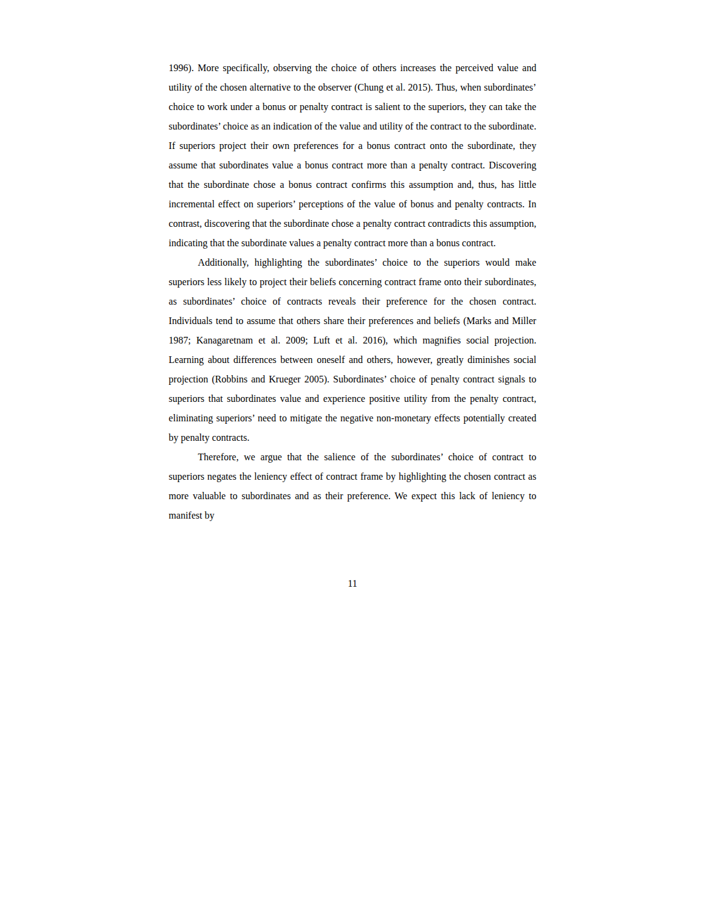1996). More specifically, observing the choice of others increases the perceived value and utility of the chosen alternative to the observer (Chung et al. 2015). Thus, when subordinates’ choice to work under a bonus or penalty contract is salient to the superiors, they can take the subordinates’ choice as an indication of the value and utility of the contract to the subordinate. If superiors project their own preferences for a bonus contract onto the subordinate, they assume that subordinates value a bonus contract more than a penalty contract. Discovering that the subordinate chose a bonus contract confirms this assumption and, thus, has little incremental effect on superiors’ perceptions of the value of bonus and penalty contracts. In contrast, discovering that the subordinate chose a penalty contract contradicts this assumption, indicating that the subordinate values a penalty contract more than a bonus contract.
Additionally, highlighting the subordinates’ choice to the superiors would make superiors less likely to project their beliefs concerning contract frame onto their subordinates, as subordinates’ choice of contracts reveals their preference for the chosen contract. Individuals tend to assume that others share their preferences and beliefs (Marks and Miller 1987; Kanagaretnam et al. 2009; Luft et al. 2016), which magnifies social projection. Learning about differences between oneself and others, however, greatly diminishes social projection (Robbins and Krueger 2005). Subordinates’ choice of penalty contract signals to superiors that subordinates value and experience positive utility from the penalty contract, eliminating superiors’ need to mitigate the negative non-monetary effects potentially created by penalty contracts.
Therefore, we argue that the salience of the subordinates’ choice of contract to superiors negates the leniency effect of contract frame by highlighting the chosen contract as more valuable to subordinates and as their preference. We expect this lack of leniency to manifest by
11